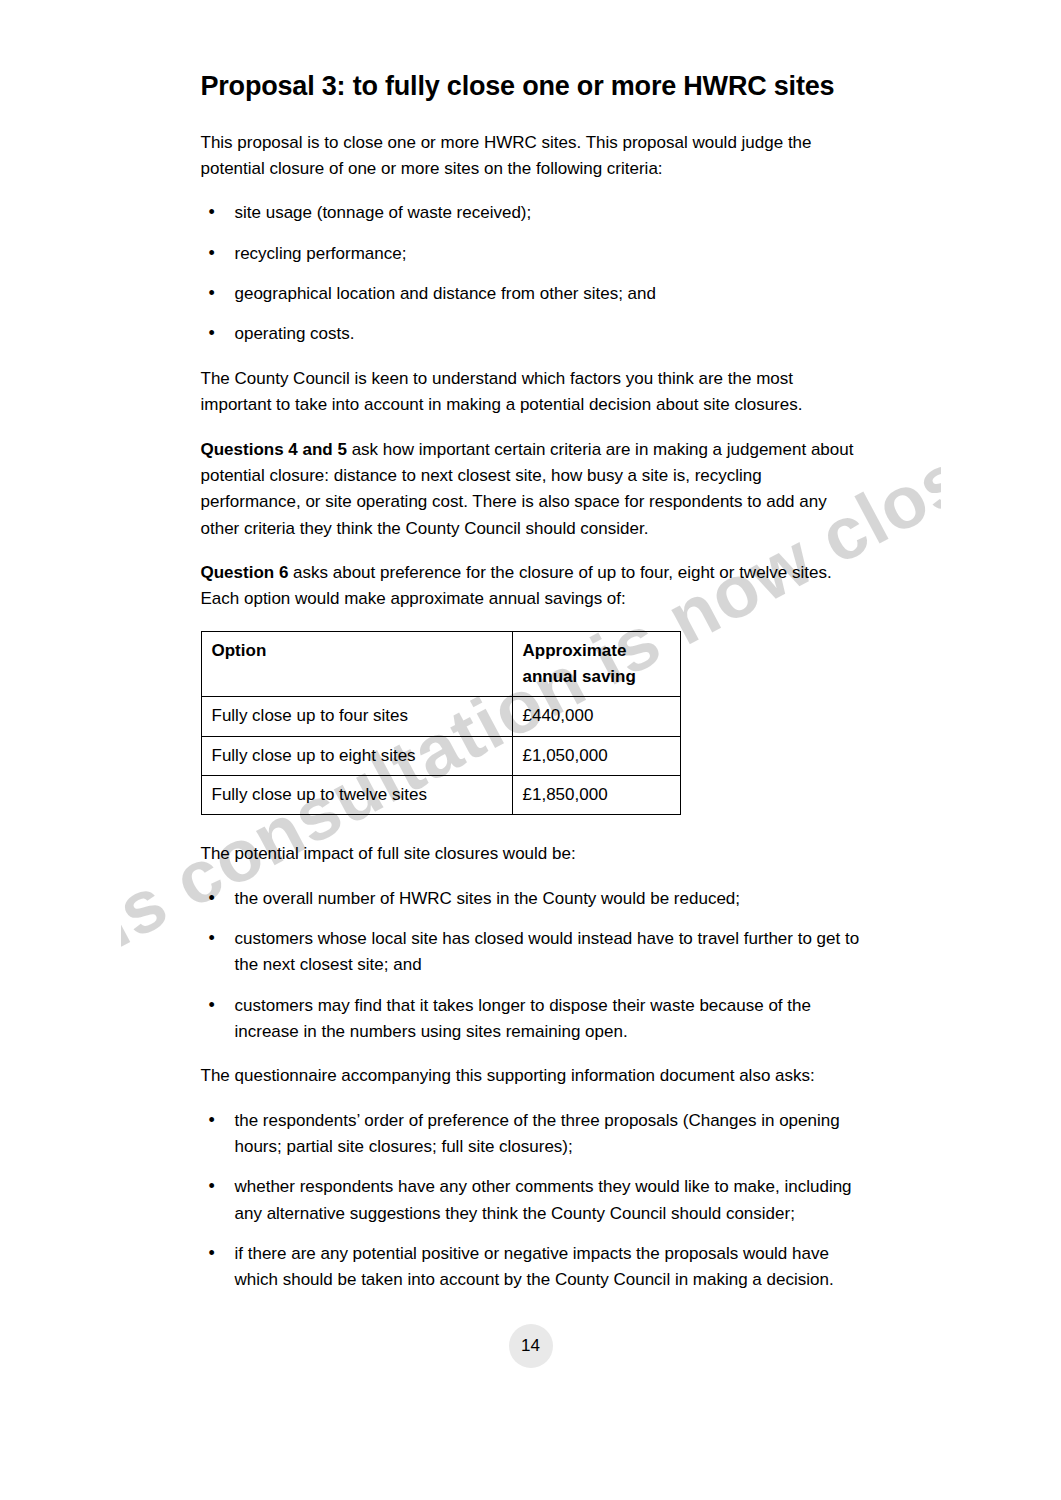This consultation is now closed
Proposal 3: to fully close one or more HWRC sites
This proposal is to close one or more HWRC sites. This proposal would judge the potential closure of one or more sites on the following criteria:
site usage (tonnage of waste received);
recycling performance;
geographical location and distance from other sites; and
operating costs.
The County Council is keen to understand which factors you think are the most important to take into account in making a potential decision about site closures.
Questions 4 and 5 ask how important certain criteria are in making a judgement about potential closure: distance to next closest site, how busy a site is, recycling performance, or site operating cost. There is also space for respondents to add any other criteria they think the County Council should consider.
Question 6 asks about preference for the closure of up to four, eight or twelve sites. Each option would make approximate annual savings of:
| Option | Approximate annual saving |
| --- | --- |
| Fully close up to four sites | £440,000 |
| Fully close up to eight sites | £1,050,000 |
| Fully close up to twelve sites | £1,850,000 |
The potential impact of full site closures would be:
the overall number of HWRC sites in the County would be reduced;
customers whose local site has closed would instead have to travel further to get to the next closest site; and
customers may find that it takes longer to dispose their waste because of the increase in the numbers using sites remaining open.
The questionnaire accompanying this supporting information document also asks:
the respondents’ order of preference of the three proposals (Changes in opening hours; partial site closures; full site closures);
whether respondents have any other comments they would like to make, including any alternative suggestions they think the County Council should consider;
if there are any potential positive or negative impacts the proposals would have which should be taken into account by the County Council in making a decision.
14